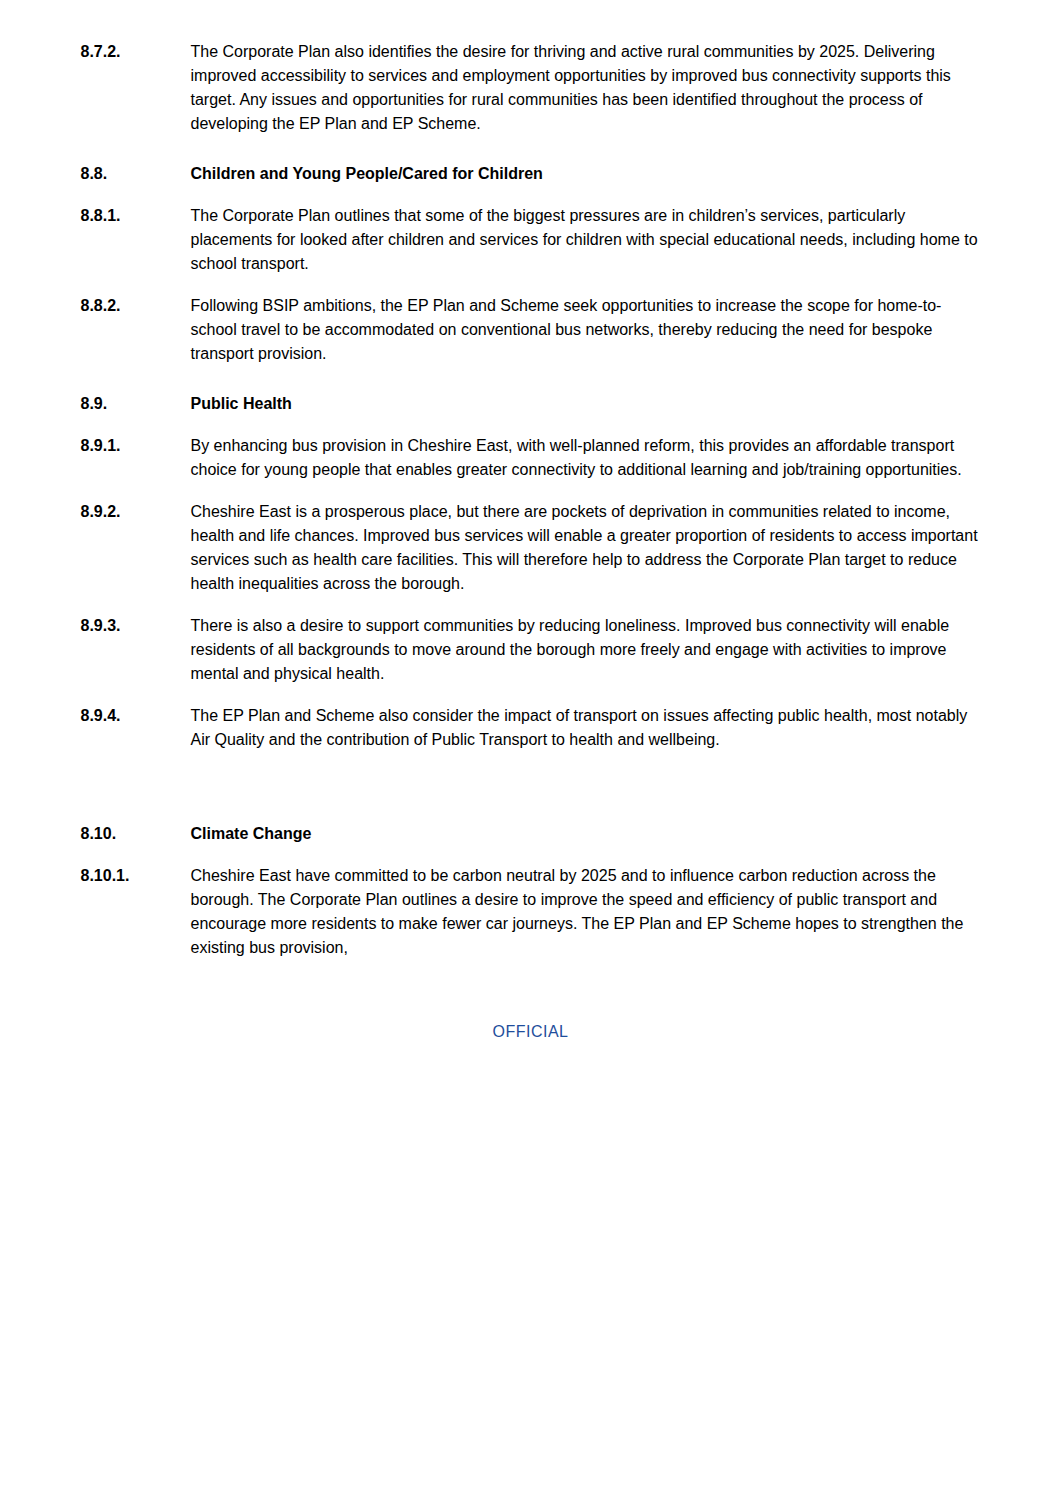8.7.2.
The Corporate Plan also identifies the desire for thriving and active rural communities by 2025. Delivering improved accessibility to services and employment opportunities by improved bus connectivity supports this target. Any issues and opportunities for rural communities has been identified throughout the process of developing the EP Plan and EP Scheme.
8.8.
Children and Young People/Cared for Children
8.8.1.
The Corporate Plan outlines that some of the biggest pressures are in children’s services, particularly placements for looked after children and services for children with special educational needs, including home to school transport.
8.8.2.
Following BSIP ambitions, the EP Plan and Scheme seek opportunities to increase the scope for home-to-school travel to be accommodated on conventional bus networks, thereby reducing the need for bespoke transport provision.
8.9.
Public Health
8.9.1.
By enhancing bus provision in Cheshire East, with well-planned reform, this provides an affordable transport choice for young people that enables greater connectivity to additional learning and job/training opportunities.
8.9.2.
Cheshire East is a prosperous place, but there are pockets of deprivation in communities related to income, health and life chances. Improved bus services will enable a greater proportion of residents to access important services such as health care facilities. This will therefore help to address the Corporate Plan target to reduce health inequalities across the borough.
8.9.3.
There is also a desire to support communities by reducing loneliness. Improved bus connectivity will enable residents of all backgrounds to move around the borough more freely and engage with activities to improve mental and physical health.
8.9.4.
The EP Plan and Scheme also consider the impact of transport on issues affecting public health, most notably Air Quality and the contribution of Public Transport to health and wellbeing.
8.10.
Climate Change
8.10.1.
Cheshire East have committed to be carbon neutral by 2025 and to influence carbon reduction across the borough. The Corporate Plan outlines a desire to improve the speed and efficiency of public transport and encourage more residents to make fewer car journeys. The EP Plan and EP Scheme hopes to strengthen the existing bus provision,
OFFICIAL